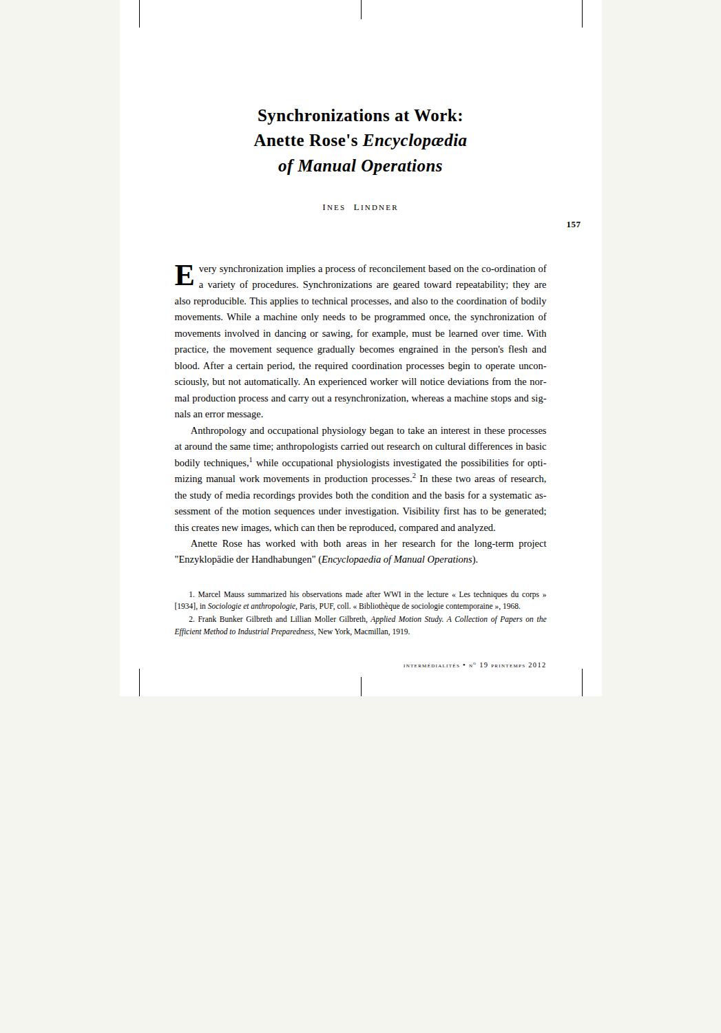Synchronizations at Work:
Anette Rose's Encyclopædia
of Manual Operations
INES LINDNER
157
Every synchronization implies a process of reconcilement based on the co-ordination of a variety of procedures. Synchronizations are geared toward repeatability; they are also reproducible. This applies to technical processes, and also to the coordination of bodily movements. While a machine only needs to be programmed once, the synchronization of movements involved in dancing or sawing, for example, must be learned over time. With practice, the movement sequence gradually becomes engrained in the person's flesh and blood. After a certain period, the required coordination processes begin to operate unconsciously, but not automatically. An experienced worker will notice deviations from the normal production process and carry out a resynchronization, whereas a machine stops and signals an error message.
Anthropology and occupational physiology began to take an interest in these processes at around the same time; anthropologists carried out research on cultural differences in basic bodily techniques,1 while occupational physiologists investigated the possibilities for optimizing manual work movements in production processes.2 In these two areas of research, the study of media recordings provides both the condition and the basis for a systematic assessment of the motion sequences under investigation. Visibility first has to be generated; this creates new images, which can then be reproduced, compared and analyzed.
Anette Rose has worked with both areas in her research for the long-term project "Enzyklopädie der Handhabungen" (Encyclopaedia of Manual Operations).
1. Marcel Mauss summarized his observations made after WWI in the lecture « Les techniques du corps » [1934], in Sociologie et anthropologie, Paris, PUF, coll. « Bibliothèque de sociologie contemporaine », 1968.
2. Frank Bunker Gilbreth and Lillian Moller Gilbreth, Applied Motion Study. A Collection of Papers on the Efficient Method to Industrial Preparedness, New York, Macmillan, 1919.
intermédialités • no 19 printemps 2012